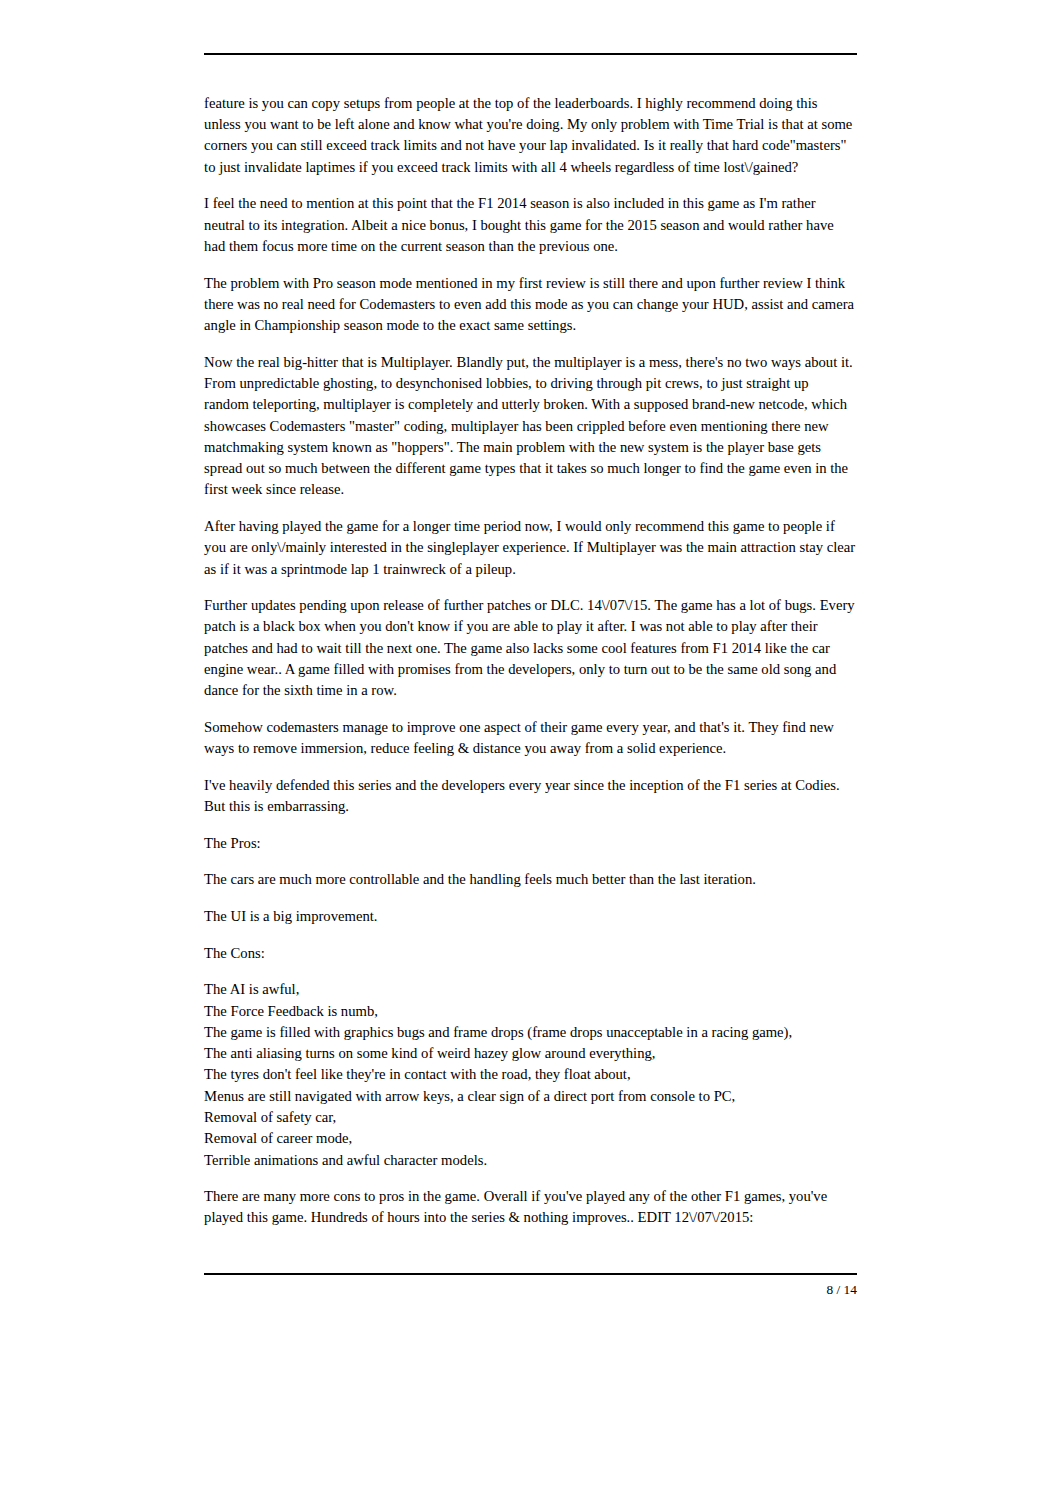feature is you can copy setups from people at the top of the leaderboards. I highly recommend doing this unless you want to be left alone and know what you're doing. My only problem with Time Trial is that at some corners you can still exceed track limits and not have your lap invalidated. Is it really that hard code"masters" to just invalidate laptimes if you exceed track limits with all 4 wheels regardless of time lost\/gained?
I feel the need to mention at this point that the F1 2014 season is also included in this game as I'm rather neutral to its integration. Albeit a nice bonus, I bought this game for the 2015 season and would rather have had them focus more time on the current season than the previous one.
The problem with Pro season mode mentioned in my first review is still there and upon further review I think there was no real need for Codemasters to even add this mode as you can change your HUD, assist and camera angle in Championship season mode to the exact same settings.
Now the real big-hitter that is Multiplayer. Blandly put, the multiplayer is a mess, there's no two ways about it. From unpredictable ghosting, to desynchonised lobbies, to driving through pit crews, to just straight up random teleporting, multiplayer is completely and utterly broken. With a supposed brand-new netcode, which showcases Codemasters "master" coding, multiplayer has been crippled before even mentioning there new matchmaking system known as "hoppers". The main problem with the new system is the player base gets spread out so much between the different game types that it takes so much longer to find the game even in the first week since release.
After having played the game for a longer time period now, I would only recommend this game to people if you are only\/mainly interested in the singleplayer experience. If Multiplayer was the main attraction stay clear as if it was a sprintmode lap 1 trainwreck of a pileup.
Further updates pending upon release of further patches or DLC. 14\/07\/15. The game has a lot of bugs. Every patch is a black box when you don't know if you are able to play it after. I was not able to play after their patches and had to wait till the next one. The game also lacks some cool features from F1 2014 like the car engine wear.. A game filled with promises from the developers, only to turn out to be the same old song and dance for the sixth time in a row.
Somehow codemasters manage to improve one aspect of their game every year, and that's it. They find new ways to remove immersion, reduce feeling & distance you away from a solid experience.
I've heavily defended this series and the developers every year since the inception of the F1 series at Codies. But this is embarrassing.
The Pros:
The cars are much more controllable and the handling feels much better than the last iteration.
The UI is a big improvement.
The Cons:
The AI is awful,
The Force Feedback is numb,
The game is filled with graphics bugs and frame drops (frame drops unacceptable in a racing game),
The anti aliasing turns on some kind of weird hazey glow around everything,
The tyres don't feel like they're in contact with the road, they float about,
Menus are still navigated with arrow keys, a clear sign of a direct port from console to PC,
Removal of safety car,
Removal of career mode,
Terrible animations and awful character models.
There are many more cons to pros in the game. Overall if you've played any of the other F1 games, you've played this game. Hundreds of hours into the series & nothing improves.. EDIT 12\/07\/2015:
8 / 14